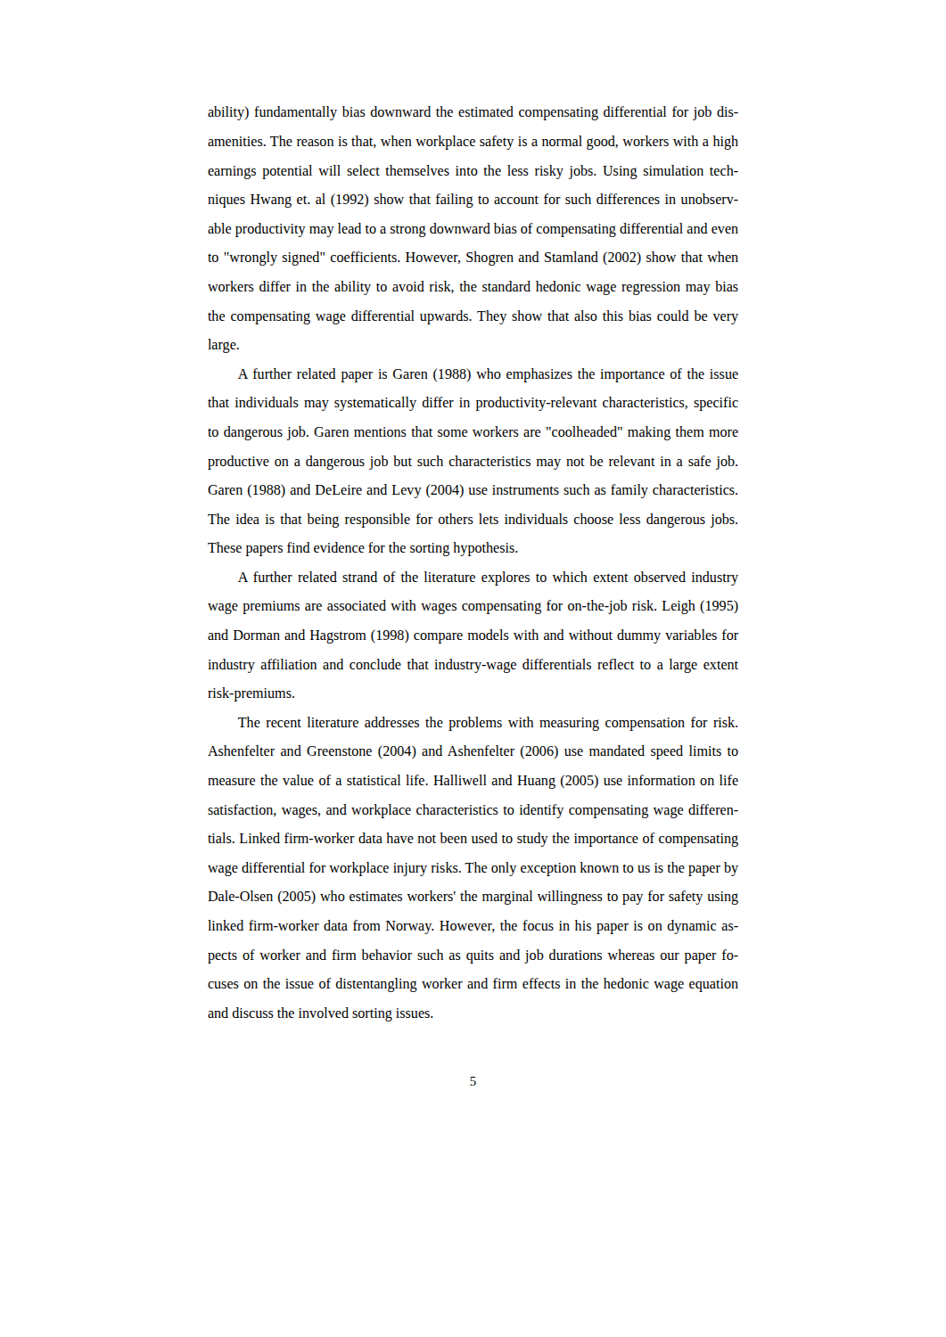ability) fundamentally bias downward the estimated compensating differential for job disamenities. The reason is that, when workplace safety is a normal good, workers with a high earnings potential will select themselves into the less risky jobs. Using simulation techniques Hwang et. al (1992) show that failing to account for such differences in unobservable productivity may lead to a strong downward bias of compensating differential and even to "wrongly signed" coefficients. However, Shogren and Stamland (2002) show that when workers differ in the ability to avoid risk, the standard hedonic wage regression may bias the compensating wage differential upwards. They show that also this bias could be very large.
A further related paper is Garen (1988) who emphasizes the importance of the issue that individuals may systematically differ in productivity-relevant characteristics, specific to dangerous job. Garen mentions that some workers are "coolheaded" making them more productive on a dangerous job but such characteristics may not be relevant in a safe job. Garen (1988) and DeLeire and Levy (2004) use instruments such as family characteristics. The idea is that being responsible for others lets individuals choose less dangerous jobs. These papers find evidence for the sorting hypothesis.
A further related strand of the literature explores to which extent observed industry wage premiums are associated with wages compensating for on-the-job risk. Leigh (1995) and Dorman and Hagstrom (1998) compare models with and without dummy variables for industry affiliation and conclude that industry-wage differentials reflect to a large extent risk-premiums.
The recent literature addresses the problems with measuring compensation for risk. Ashenfelter and Greenstone (2004) and Ashenfelter (2006) use mandated speed limits to measure the value of a statistical life. Halliwell and Huang (2005) use information on life satisfaction, wages, and workplace characteristics to identify compensating wage differentials. Linked firm-worker data have not been used to study the importance of compensating wage differential for workplace injury risks. The only exception known to us is the paper by Dale-Olsen (2005) who estimates workers' the marginal willingness to pay for safety using linked firm-worker data from Norway. However, the focus in his paper is on dynamic aspects of worker and firm behavior such as quits and job durations whereas our paper focuses on the issue of distentangling worker and firm effects in the hedonic wage equation and discuss the involved sorting issues.
5